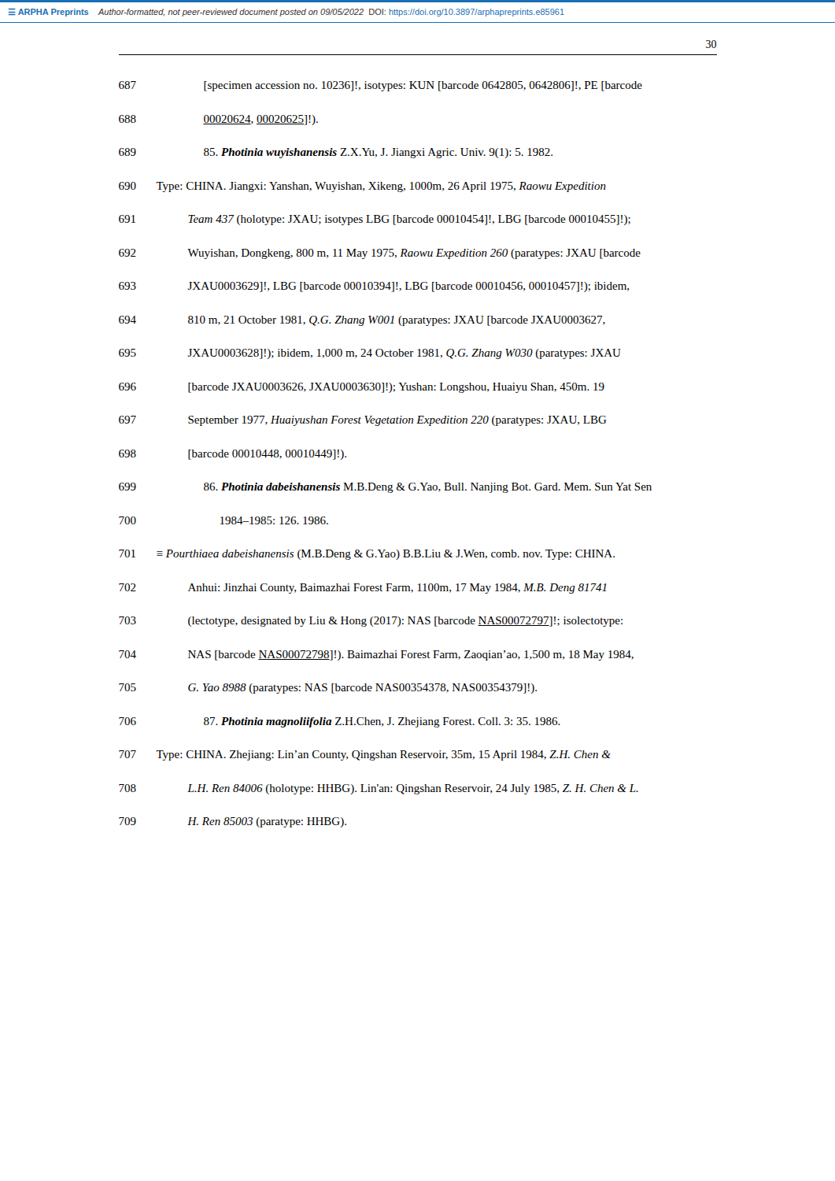☰ ARPHA Preprints Author-formatted, not peer-reviewed document posted on 09/05/2022 DOI: https://doi.org/10.3897/arphapreprints.e85961
30
| 687 | [specimen accession no. 10236]!, isotypes: KUN [barcode 0642805, 0642806]!, PE [barcode |
| 688 | 00020624 , 00020625 ]!). |
| 689 | 85. Photinia wuyishanensis Z.X.Yu, J. Jiangxi Agric. Univ. 9(1): 5. 1982. |
| 690 | Type: CHINA. Jiangxi: Yanshan, Wuyishan, Xikeng, 1000m, 26 April 1975, Raowu Expedition |
| 691 | Team 437 (holotype: JXAU; isotypes LBG [barcode 00010454]!, LBG [barcode 00010455]!); |
| 692 | Wuyishan, Dongkeng, 800 m, 11 May 1975, Raowu Expedition 260 (paratypes: JXAU [barcode |
| 693 | JXAU0003629]!, LBG [barcode 00010394]!, LBG [barcode 00010456, 00010457]!); ibidem, |
| 694 | 810 m, 21 October 1981, Q.G. Zhang W001 (paratypes: JXAU [barcode JXAU0003627, |
| 695 | JXAU0003628]!); ibidem, 1,000 m, 24 October 1981, Q.G. Zhang W030 (paratypes: JXAU |
| 696 | [barcode JXAU0003626, JXAU0003630]!); Yushan: Longshou, Huaiyu Shan, 450m. 19 |
| 697 | September 1977, Huaiyushan Forest Vegetation Expedition 220 (paratypes: JXAU, LBG |
| 698 | [barcode 00010448, 00010449]!). |
| 699 | 86. Photinia dabeishanensis M.B.Deng & G.Yao, Bull. Nanjing Bot. Gard. Mem. Sun Yat Sen |
| 700 | 1984–1985: 126. 1986. |
| 701 | ≡ Pourthiaea dabeishanensis (M.B.Deng & G.Yao) B.B.Liu & J.Wen, comb. nov. Type: CHINA. |
| 702 | Anhui: Jinzhai County, Baimazhai Forest Farm, 1100m, 17 May 1984, M.B. Deng 81741 |
| 703 | (lectotype, designated by Liu & Hong (2017): NAS [barcode NAS00072797 ]!; isolectotype: |
| 704 | NAS [barcode NAS00072798 ]!). Baimazhai Forest Farm, Zaoqian’ao, 1,500 m, 18 May 1984, |
| 705 | G. Yao 8988 (paratypes: NAS [barcode NAS00354378, NAS00354379]!). |
| 706 | 87. Photinia magnoliifolia Z.H.Chen, J. Zhejiang Forest. Coll. 3: 35. 1986. |
| 707 | Type: CHINA. Zhejiang: Lin’an County, Qingshan Reservoir, 35m, 15 April 1984, Z.H. Chen & |
| 708 | L.H. Ren 84006 (holotype: HHBG). Lin'an: Qingshan Reservoir, 24 July 1985, Z. H. Chen & L. |
| 709 | H. Ren 85003 (paratype: HHBG). |